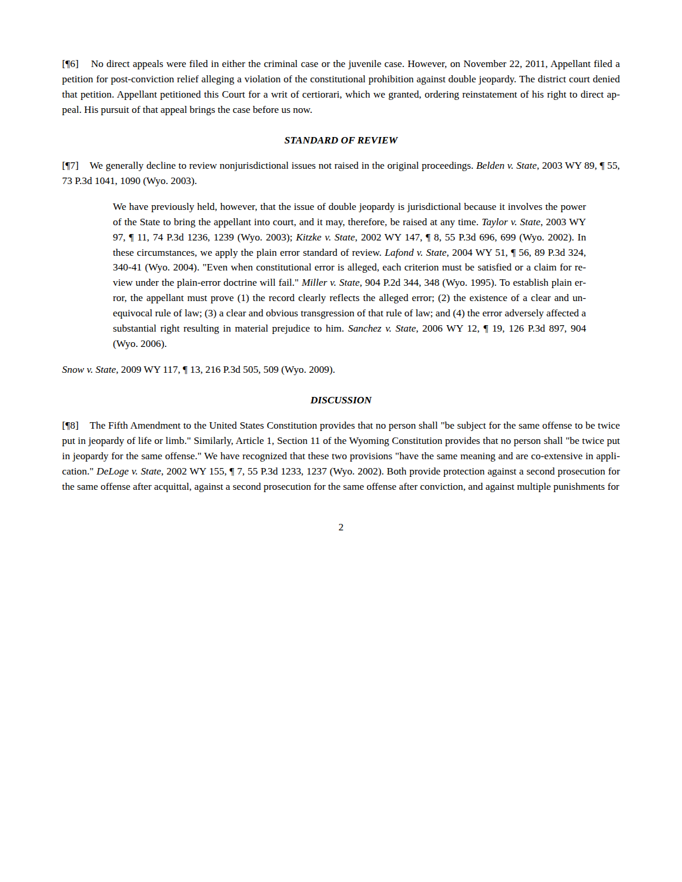[¶6] No direct appeals were filed in either the criminal case or the juvenile case. However, on November 22, 2011, Appellant filed a petition for post-conviction relief alleging a violation of the constitutional prohibition against double jeopardy. The district court denied that petition. Appellant petitioned this Court for a writ of certiorari, which we granted, ordering reinstatement of his right to direct appeal. His pursuit of that appeal brings the case before us now.
STANDARD OF REVIEW
[¶7] We generally decline to review nonjurisdictional issues not raised in the original proceedings. Belden v. State, 2003 WY 89, ¶ 55, 73 P.3d 1041, 1090 (Wyo. 2003).
We have previously held, however, that the issue of double jeopardy is jurisdictional because it involves the power of the State to bring the appellant into court, and it may, therefore, be raised at any time. Taylor v. State, 2003 WY 97, ¶ 11, 74 P.3d 1236, 1239 (Wyo. 2003); Kitzke v. State, 2002 WY 147, ¶ 8, 55 P.3d 696, 699 (Wyo. 2002). In these circumstances, we apply the plain error standard of review. Lafond v. State, 2004 WY 51, ¶ 56, 89 P.3d 324, 340-41 (Wyo. 2004). "Even when constitutional error is alleged, each criterion must be satisfied or a claim for review under the plain-error doctrine will fail." Miller v. State, 904 P.2d 344, 348 (Wyo. 1995). To establish plain error, the appellant must prove (1) the record clearly reflects the alleged error; (2) the existence of a clear and unequivocal rule of law; (3) a clear and obvious transgression of that rule of law; and (4) the error adversely affected a substantial right resulting in material prejudice to him. Sanchez v. State, 2006 WY 12, ¶ 19, 126 P.3d 897, 904 (Wyo. 2006).
Snow v. State, 2009 WY 117, ¶ 13, 216 P.3d 505, 509 (Wyo. 2009).
DISCUSSION
[¶8] The Fifth Amendment to the United States Constitution provides that no person shall "be subject for the same offense to be twice put in jeopardy of life or limb." Similarly, Article 1, Section 11 of the Wyoming Constitution provides that no person shall "be twice put in jeopardy for the same offense." We have recognized that these two provisions "have the same meaning and are co-extensive in application." DeLoge v. State, 2002 WY 155, ¶ 7, 55 P.3d 1233, 1237 (Wyo. 2002). Both provide protection against a second prosecution for the same offense after acquittal, against a second prosecution for the same offense after conviction, and against multiple punishments for
2